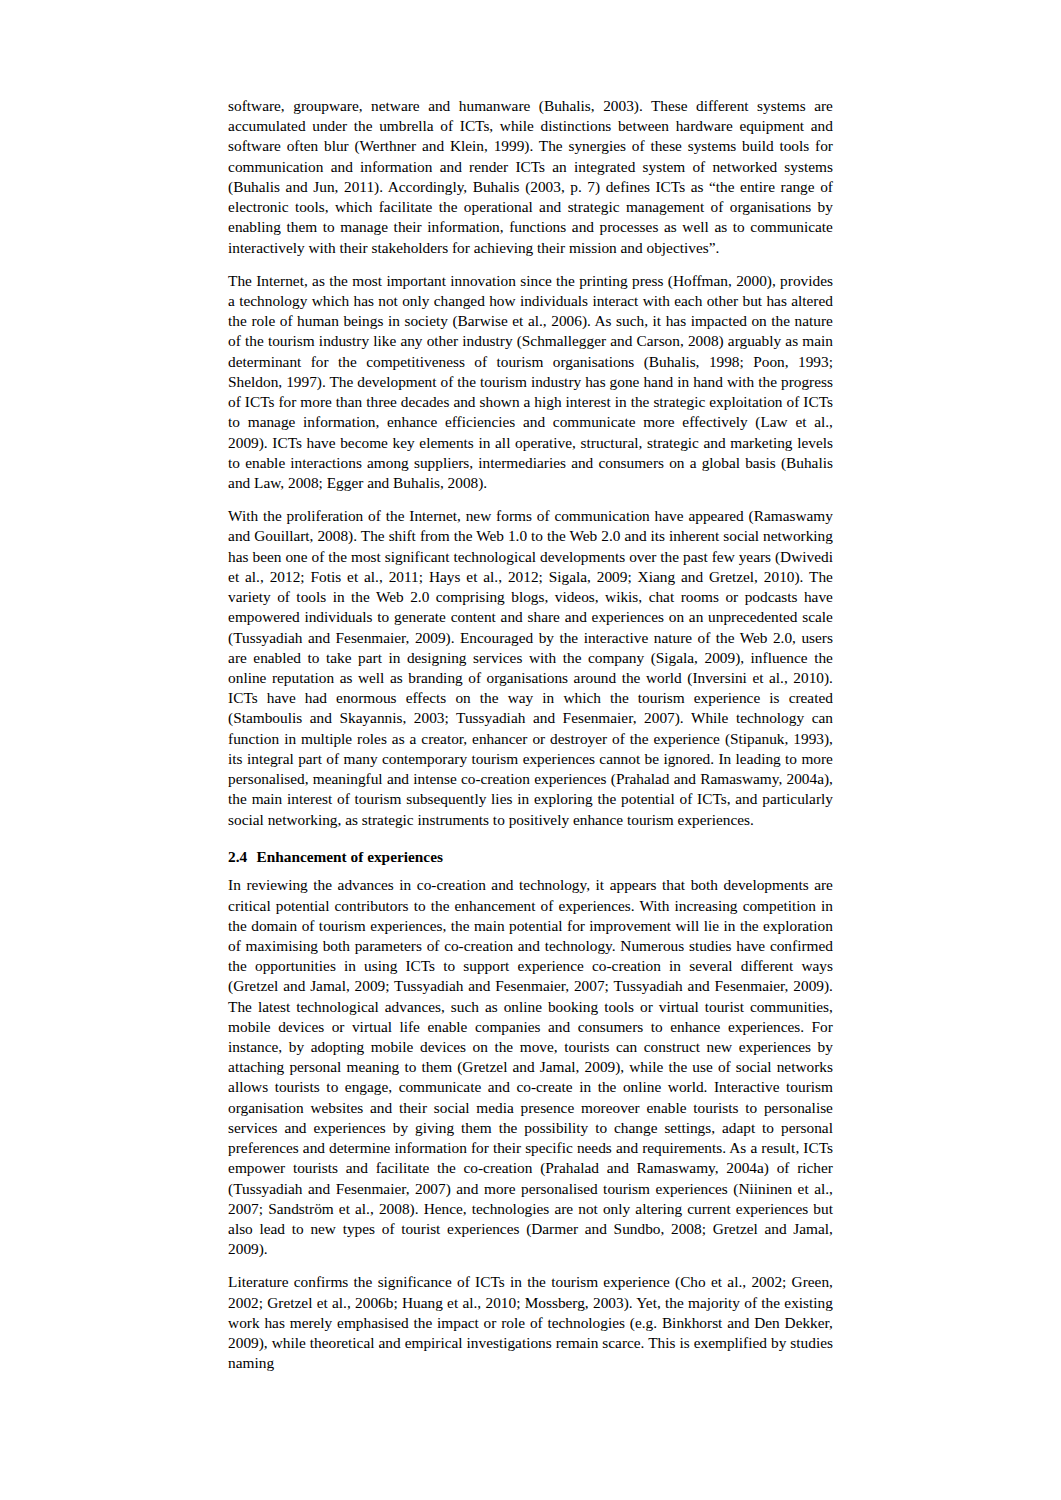software, groupware, netware and humanware (Buhalis, 2003). These different systems are accumulated under the umbrella of ICTs, while distinctions between hardware equipment and software often blur (Werthner and Klein, 1999). The synergies of these systems build tools for communication and information and render ICTs an integrated system of networked systems (Buhalis and Jun, 2011). Accordingly, Buhalis (2003, p. 7) defines ICTs as “the entire range of electronic tools, which facilitate the operational and strategic management of organisations by enabling them to manage their information, functions and processes as well as to communicate interactively with their stakeholders for achieving their mission and objectives”.
The Internet, as the most important innovation since the printing press (Hoffman, 2000), provides a technology which has not only changed how individuals interact with each other but has altered the role of human beings in society (Barwise et al., 2006). As such, it has impacted on the nature of the tourism industry like any other industry (Schmallegger and Carson, 2008) arguably as main determinant for the competitiveness of tourism organisations (Buhalis, 1998; Poon, 1993; Sheldon, 1997). The development of the tourism industry has gone hand in hand with the progress of ICTs for more than three decades and shown a high interest in the strategic exploitation of ICTs to manage information, enhance efficiencies and communicate more effectively (Law et al., 2009). ICTs have become key elements in all operative, structural, strategic and marketing levels to enable interactions among suppliers, intermediaries and consumers on a global basis (Buhalis and Law, 2008; Egger and Buhalis, 2008).
With the proliferation of the Internet, new forms of communication have appeared (Ramaswamy and Gouillart, 2008). The shift from the Web 1.0 to the Web 2.0 and its inherent social networking has been one of the most significant technological developments over the past few years (Dwivedi et al., 2012; Fotis et al., 2011; Hays et al., 2012; Sigala, 2009; Xiang and Gretzel, 2010). The variety of tools in the Web 2.0 comprising blogs, videos, wikis, chat rooms or podcasts have empowered individuals to generate content and share and experiences on an unprecedented scale (Tussyadiah and Fesenmaier, 2009). Encouraged by the interactive nature of the Web 2.0, users are enabled to take part in designing services with the company (Sigala, 2009), influence the online reputation as well as branding of organisations around the world (Inversini et al., 2010). ICTs have had enormous effects on the way in which the tourism experience is created (Stamboulis and Skayannis, 2003; Tussyadiah and Fesenmaier, 2007). While technology can function in multiple roles as a creator, enhancer or destroyer of the experience (Stipanuk, 1993), its integral part of many contemporary tourism experiences cannot be ignored. In leading to more personalised, meaningful and intense co-creation experiences (Prahalad and Ramaswamy, 2004a), the main interest of tourism subsequently lies in exploring the potential of ICTs, and particularly social networking, as strategic instruments to positively enhance tourism experiences.
2.4 Enhancement of experiences
In reviewing the advances in co-creation and technology, it appears that both developments are critical potential contributors to the enhancement of experiences. With increasing competition in the domain of tourism experiences, the main potential for improvement will lie in the exploration of maximising both parameters of co-creation and technology. Numerous studies have confirmed the opportunities in using ICTs to support experience co-creation in several different ways (Gretzel and Jamal, 2009; Tussyadiah and Fesenmaier, 2007; Tussyadiah and Fesenmaier, 2009). The latest technological advances, such as online booking tools or virtual tourist communities, mobile devices or virtual life enable companies and consumers to enhance experiences. For instance, by adopting mobile devices on the move, tourists can construct new experiences by attaching personal meaning to them (Gretzel and Jamal, 2009), while the use of social networks allows tourists to engage, communicate and co-create in the online world. Interactive tourism organisation websites and their social media presence moreover enable tourists to personalise services and experiences by giving them the possibility to change settings, adapt to personal preferences and determine information for their specific needs and requirements. As a result, ICTs empower tourists and facilitate the co-creation (Prahalad and Ramaswamy, 2004a) of richer (Tussyadiah and Fesenmaier, 2007) and more personalised tourism experiences (Niininen et al., 2007; Sandström et al., 2008). Hence, technologies are not only altering current experiences but also lead to new types of tourist experiences (Darmer and Sundbo, 2008; Gretzel and Jamal, 2009).
Literature confirms the significance of ICTs in the tourism experience (Cho et al., 2002; Green, 2002; Gretzel et al., 2006b; Huang et al., 2010; Mossberg, 2003). Yet, the majority of the existing work has merely emphasised the impact or role of technologies (e.g. Binkhorst and Den Dekker, 2009), while theoretical and empirical investigations remain scarce. This is exemplified by studies naming